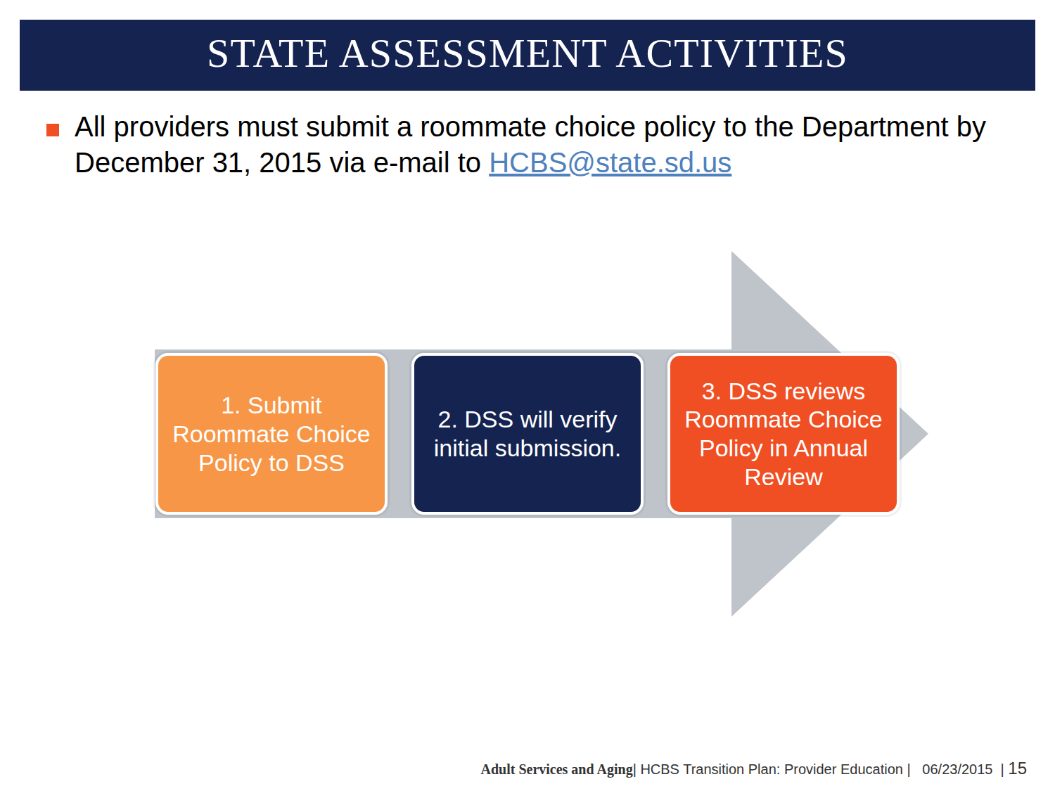STATE ASSESSMENT ACTIVITIES
All providers must submit a roommate choice policy to the Department by December 31, 2015 via e-mail to HCBS@state.sd.us
1. Submit Roommate Choice Policy to DSS
2. DSS will verify initial submission.
3. DSS reviews Roommate Choice Policy in Annual Review
Adult Services and Aging| HCBS Transition Plan: Provider Education | 06/23/2015 | 15